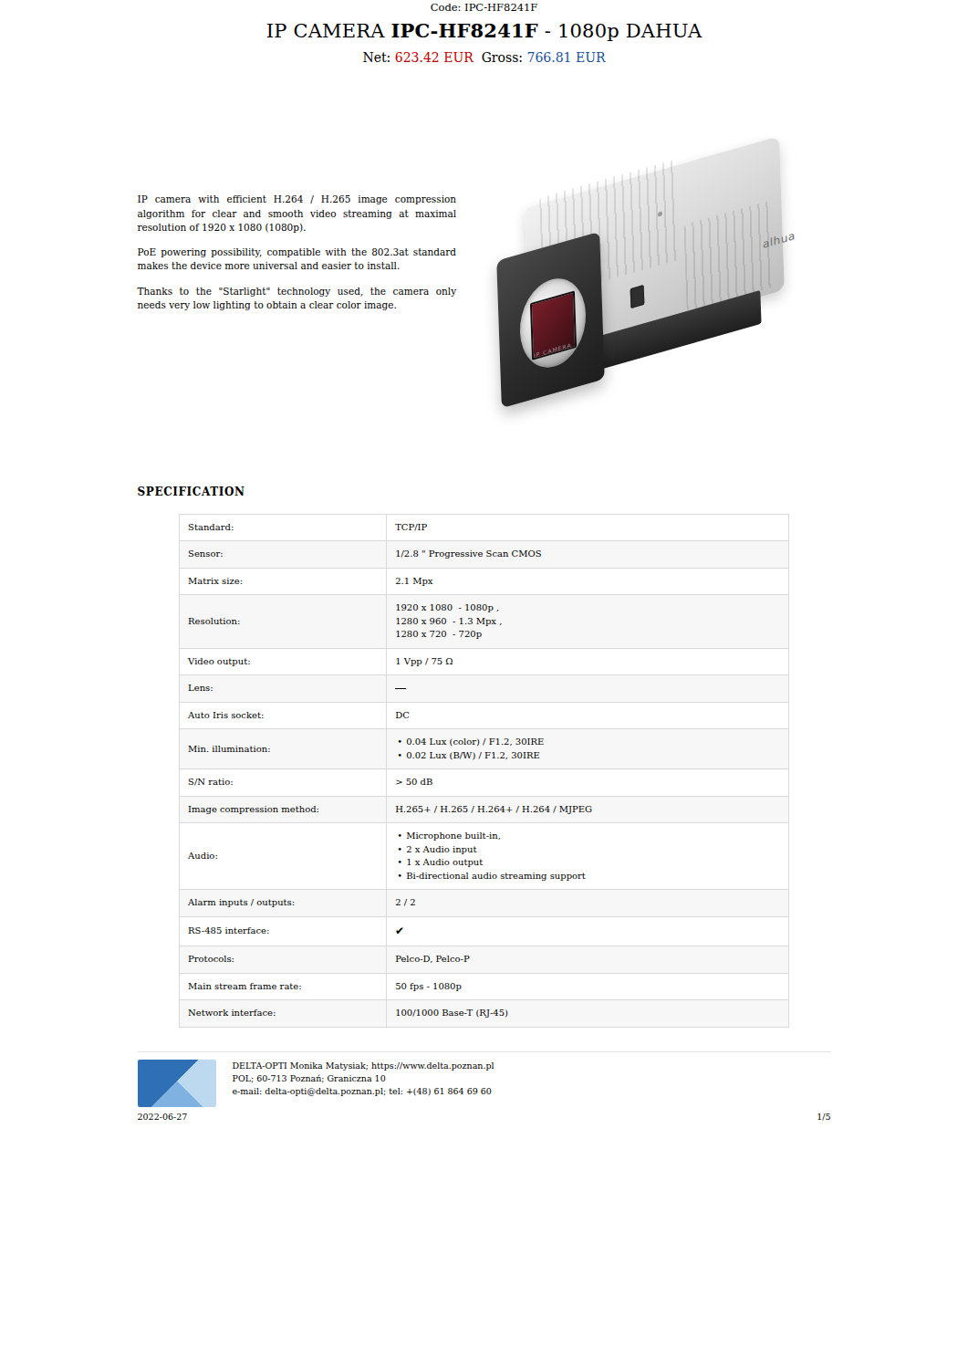Code: IPC-HF8241F
IP CAMERA IPC-HF8241F - 1080p DAHUA
Net: 623.42 EUR Gross: 766.81 EUR
IP camera with efficient H.264 / H.265 image compression algorithm for clear and smooth video streaming at maximal resolution of 1920 x 1080 (1080p).
PoE powering possibility, compatible with the 802.3at standard makes the device more universal and easier to install.
Thanks to the "Starlight" technology used, the camera only needs very low lighting to obtain a clear color image.
alhua
IP CAMERA
SPECIFICATION
| Standard: | TCP/IP |
| Sensor: | 1/2.8 " Progressive Scan CMOS |
| Matrix size: | 2.1 Mpx |
| Resolution: | 1920 x 1080 - 1080p , 1280 x 960 - 1.3 Mpx , 1280 x 720 - 720p |
| Video output: | 1 Vpp / 75 Ω |
| Lens: | |
| Auto Iris socket: | DC |
| Min. illumination: | 0.04 Lux (color) / F1.2, 30IRE 0.02 Lux (B/W) / F1.2, 30IRE |
| S/N ratio: | > 50 dB |
| Image compression method: | H.265+ / H.265 / H.264+ / H.264 / MJPEG |
| Audio: | Microphone built-in, 2 x Audio input 1 x Audio output Bi-directional audio streaming support |
| Alarm inputs / outputs: | 2 / 2 |
| RS-485 interface: | ✔ |
| Protocols: | Pelco-D, Pelco-P |
| Main stream frame rate: | 50 fps - 1080p |
| Network interface: | 100/1000 Base-T (RJ-45) |
DELTA-OPTI Monika Matysiak; https://www.delta.poznan.pl
POL; 60-713 Poznań; Graniczna 10
e-mail: delta-opti@delta.poznan.pl; tel: +(48) 61 864 69 60
2022-06-27 1/5